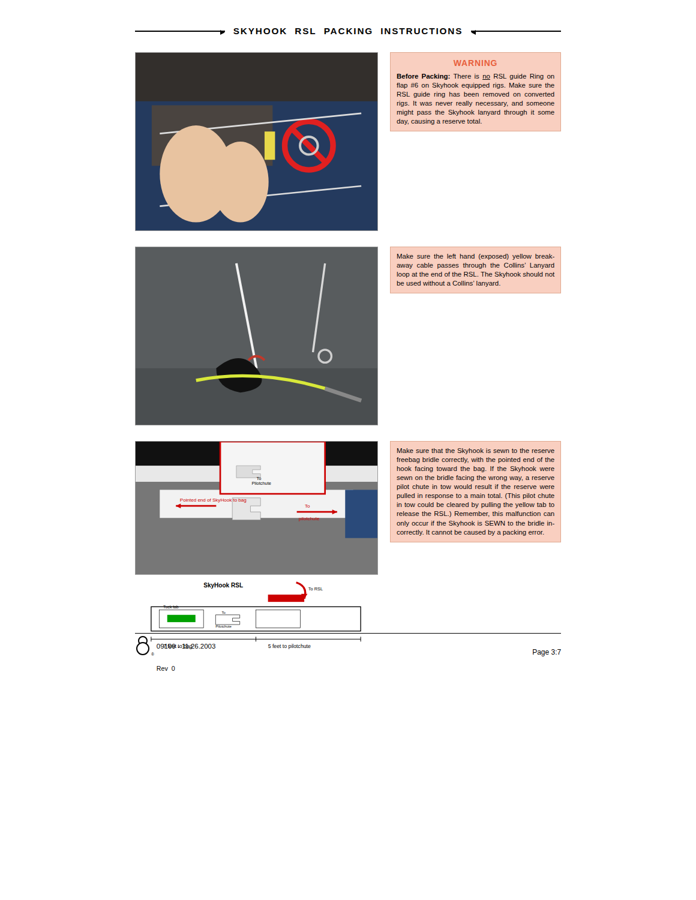SKYHOOK RSL PACKING INSTRUCTIONS
WARNING Before Packing: There is no RSL guide Ring on flap #6 on Skyhook equipped rigs. Make sure the RSL guide ring has been removed on converted rigs. It was never really necessary, and someone might pass the Skyhook lanyard through it some day, causing a reserve total.
Make sure the left hand (exposed) yellow breakaway cable passes through the Collins’ Lanyard loop at the end of the RSL. The Skyhook should not be used without a Collins’ lanyard.
Make sure that the Skyhook is sewn to the reserve freebag bridle correctly, with the pointed end of the hook facing toward the bag. If the Skyhook were sewn on the bridle facing the wrong way, a reserve pilot chute in tow would result if the reserve were pulled in response to a main total. (This pilot chute in tow could be cleared by pulling the yellow tab to release the RSL.) Remember, this malfunction can only occur if the Skyhook is SEWN to the bridle incorrectly. It cannot be caused by a packing error.
®
09109 - 11.26.2003
Page 3:7
Rev 0